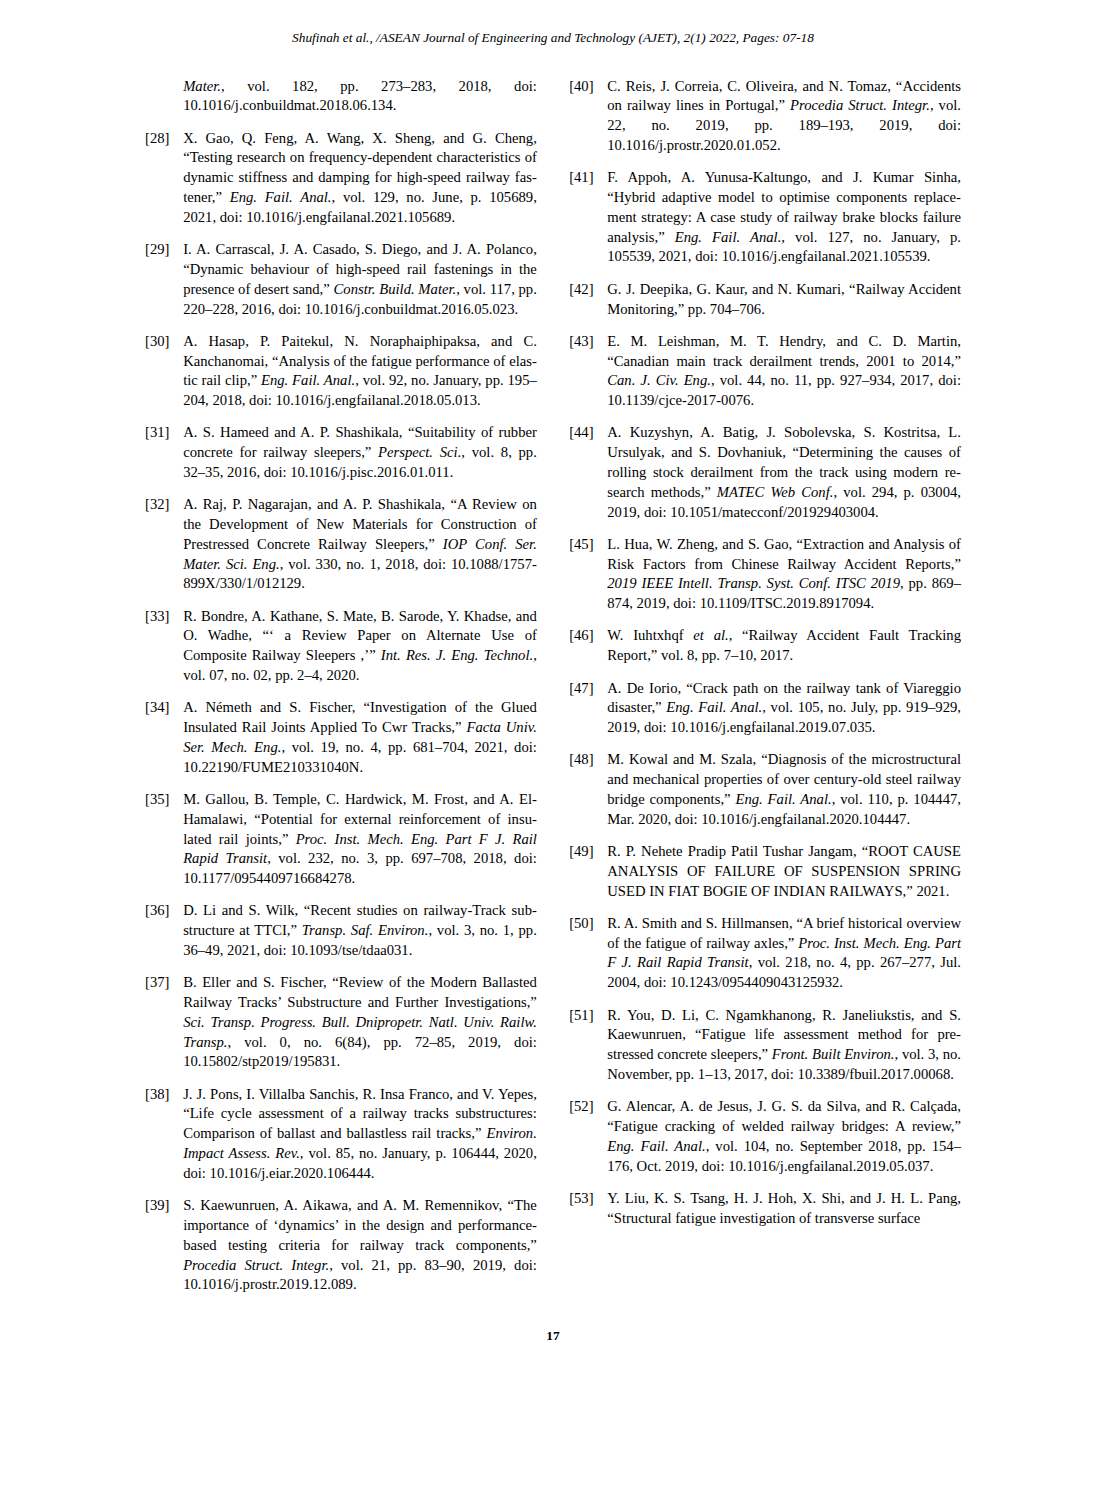Shufinah et al., /ASEAN Journal of Engineering and Technology (AJET), 2(1) 2022, Pages: 07-18
Mater., vol. 182, pp. 273–283, 2018, doi: 10.1016/j.conbuildmat.2018.06.134.
[28] X. Gao, Q. Feng, A. Wang, X. Sheng, and G. Cheng, “Testing research on frequency-dependent characteristics of dynamic stiffness and damping for high-speed railway fastener,” Eng. Fail. Anal., vol. 129, no. June, p. 105689, 2021, doi: 10.1016/j.engfailanal.2021.105689.
[29] I. A. Carrascal, J. A. Casado, S. Diego, and J. A. Polanco, “Dynamic behaviour of high-speed rail fastenings in the presence of desert sand,” Constr. Build. Mater., vol. 117, pp. 220–228, 2016, doi: 10.1016/j.conbuildmat.2016.05.023.
[30] A. Hasap, P. Paitekul, N. Noraphaiphipaksa, and C. Kanchanomai, “Analysis of the fatigue performance of elastic rail clip,” Eng. Fail. Anal., vol. 92, no. January, pp. 195–204, 2018, doi: 10.1016/j.engfailanal.2018.05.013.
[31] A. S. Hameed and A. P. Shashikala, “Suitability of rubber concrete for railway sleepers,” Perspect. Sci., vol. 8, pp. 32–35, 2016, doi: 10.1016/j.pisc.2016.01.011.
[32] A. Raj, P. Nagarajan, and A. P. Shashikala, “A Review on the Development of New Materials for Construction of Prestressed Concrete Railway Sleepers,” IOP Conf. Ser. Mater. Sci. Eng., vol. 330, no. 1, 2018, doi: 10.1088/1757-899X/330/1/012129.
[33] R. Bondre, A. Kathane, S. Mate, B. Sarode, Y. Khadse, and O. Wadhe, “‘ a Review Paper on Alternate Use of Composite Railway Sleepers ,’” Int. Res. J. Eng. Technol., vol. 07, no. 02, pp. 2–4, 2020.
[34] A. Németh and S. Fischer, “Investigation of the Glued Insulated Rail Joints Applied To Cwr Tracks,” Facta Univ. Ser. Mech. Eng., vol. 19, no. 4, pp. 681–704, 2021, doi: 10.22190/FUME210331040N.
[35] M. Gallou, B. Temple, C. Hardwick, M. Frost, and A. El-Hamalawi, “Potential for external reinforcement of insulated rail joints,” Proc. Inst. Mech. Eng. Part F J. Rail Rapid Transit, vol. 232, no. 3, pp. 697–708, 2018, doi: 10.1177/0954409716684278.
[36] D. Li and S. Wilk, “Recent studies on railway-Track substructure at TTCI,” Transp. Saf. Environ., vol. 3, no. 1, pp. 36–49, 2021, doi: 10.1093/tse/tdaa031.
[37] B. Eller and S. Fischer, “Review of the Modern Ballasted Railway Tracks’ Substructure and Further Investigations,” Sci. Transp. Progress. Bull. Dnipropetr. Natl. Univ. Railw. Transp., vol. 0, no. 6(84), pp. 72–85, 2019, doi: 10.15802/stp2019/195831.
[38] J. J. Pons, I. Villalba Sanchis, R. Insa Franco, and V. Yepes, “Life cycle assessment of a railway tracks substructures: Comparison of ballast and ballastless rail tracks,” Environ. Impact Assess. Rev., vol. 85, no. January, p. 106444, 2020, doi: 10.1016/j.eiar.2020.106444.
[39] S. Kaewunruen, A. Aikawa, and A. M. Remennikov, “The importance of ‘dynamics’ in the design and performance-based testing criteria for railway track components,” Procedia Struct. Integr., vol. 21, pp. 83–90, 2019, doi: 10.1016/j.prostr.2019.12.089.
[40] C. Reis, J. Correia, C. Oliveira, and N. Tomaz, “Accidents on railway lines in Portugal,” Procedia Struct. Integr., vol. 22, no. 2019, pp. 189–193, 2019, doi: 10.1016/j.prostr.2020.01.052.
[41] F. Appoh, A. Yunusa-Kaltungo, and J. Kumar Sinha, “Hybrid adaptive model to optimise components replacement strategy: A case study of railway brake blocks failure analysis,” Eng. Fail. Anal., vol. 127, no. January, p. 105539, 2021, doi: 10.1016/j.engfailanal.2021.105539.
[42] G. J. Deepika, G. Kaur, and N. Kumari, “Railway Accident Monitoring,” pp. 704–706.
[43] E. M. Leishman, M. T. Hendry, and C. D. Martin, “Canadian main track derailment trends, 2001 to 2014,” Can. J. Civ. Eng., vol. 44, no. 11, pp. 927–934, 2017, doi: 10.1139/cjce-2017-0076.
[44] A. Kuzyshyn, A. Batig, J. Sobolevska, S. Kostritsa, L. Ursulyak, and S. Dovhaniuk, “Determining the causes of rolling stock derailment from the track using modern research methods,” MATEC Web Conf., vol. 294, p. 03004, 2019, doi: 10.1051/matecconf/201929403004.
[45] L. Hua, W. Zheng, and S. Gao, “Extraction and Analysis of Risk Factors from Chinese Railway Accident Reports,” 2019 IEEE Intell. Transp. Syst. Conf. ITSC 2019, pp. 869–874, 2019, doi: 10.1109/ITSC.2019.8917094.
[46] W. Iuhtxhqf et al., “Railway Accident Fault Tracking Report,” vol. 8, pp. 7–10, 2017.
[47] A. De Iorio, “Crack path on the railway tank of Viareggio disaster,” Eng. Fail. Anal., vol. 105, no. July, pp. 919–929, 2019, doi: 10.1016/j.engfailanal.2019.07.035.
[48] M. Kowal and M. Szala, “Diagnosis of the microstructural and mechanical properties of over century-old steel railway bridge components,” Eng. Fail. Anal., vol. 110, p. 104447, Mar. 2020, doi: 10.1016/j.engfailanal.2020.104447.
[49] R. P. Nehete Pradip Patil Tushar Jangam, “ROOT CAUSE ANALYSIS OF FAILURE OF SUSPENSION SPRING USED IN FIAT BOGIE OF INDIAN RAILWAYS,” 2021.
[50] R. A. Smith and S. Hillmansen, “A brief historical overview of the fatigue of railway axles,” Proc. Inst. Mech. Eng. Part F J. Rail Rapid Transit, vol. 218, no. 4, pp. 267–277, Jul. 2004, doi: 10.1243/0954409043125932.
[51] R. You, D. Li, C. Ngamkhanong, R. Janeliukstis, and S. Kaewunruen, “Fatigue life assessment method for prestressed concrete sleepers,” Front. Built Environ., vol. 3, no. November, pp. 1–13, 2017, doi: 10.3389/fbuil.2017.00068.
[52] G. Alencar, A. de Jesus, J. G. S. da Silva, and R. Calçada, “Fatigue cracking of welded railway bridges: A review,” Eng. Fail. Anal., vol. 104, no. September 2018, pp. 154–176, Oct. 2019, doi: 10.1016/j.engfailanal.2019.05.037.
[53] Y. Liu, K. S. Tsang, H. J. Hoh, X. Shi, and J. H. L. Pang, “Structural fatigue investigation of transverse surface
17